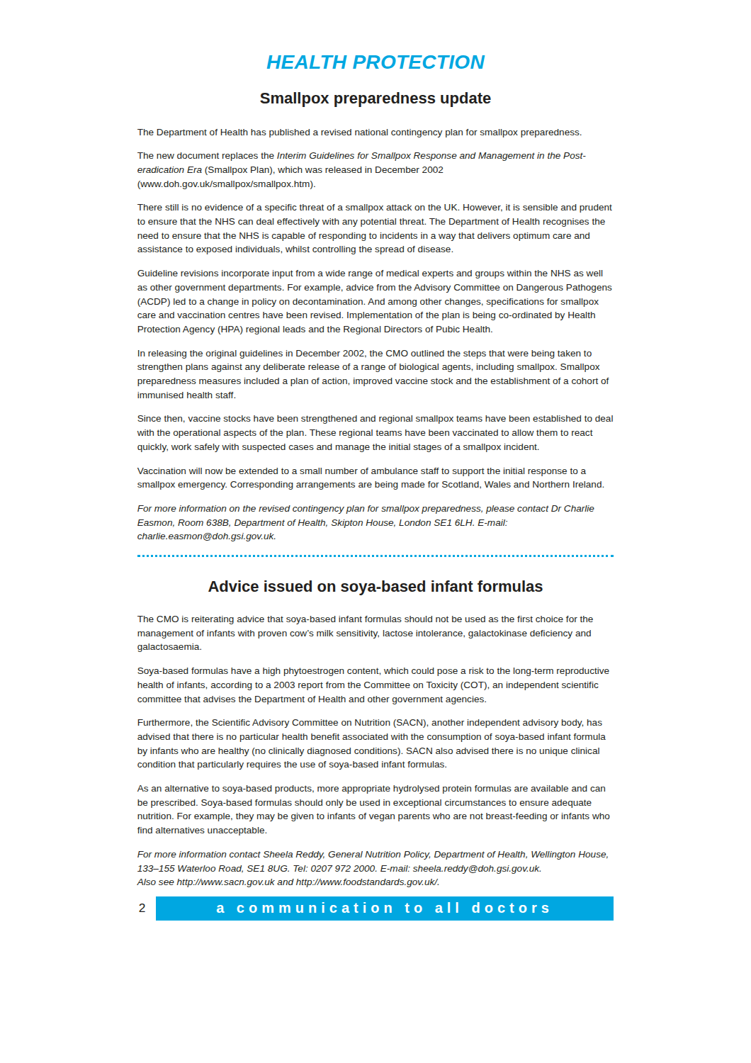HEALTH PROTECTION
Smallpox preparedness update
The Department of Health has published a revised national contingency plan for smallpox preparedness.
The new document replaces the Interim Guidelines for Smallpox Response and Management in the Post-eradication Era (Smallpox Plan), which was released in December 2002 (www.doh.gov.uk/smallpox/smallpox.htm).
There still is no evidence of a specific threat of a smallpox attack on the UK. However, it is sensible and prudent to ensure that the NHS can deal effectively with any potential threat. The Department of Health recognises the need to ensure that the NHS is capable of responding to incidents in a way that delivers optimum care and assistance to exposed individuals, whilst controlling the spread of disease.
Guideline revisions incorporate input from a wide range of medical experts and groups within the NHS as well as other government departments. For example, advice from the Advisory Committee on Dangerous Pathogens (ACDP) led to a change in policy on decontamination. And among other changes, specifications for smallpox care and vaccination centres have been revised. Implementation of the plan is being co-ordinated by Health Protection Agency (HPA) regional leads and the Regional Directors of Pubic Health.
In releasing the original guidelines in December 2002, the CMO outlined the steps that were being taken to strengthen plans against any deliberate release of a range of biological agents, including smallpox. Smallpox preparedness measures included a plan of action, improved vaccine stock and the establishment of a cohort of immunised health staff.
Since then, vaccine stocks have been strengthened and regional smallpox teams have been established to deal with the operational aspects of the plan. These regional teams have been vaccinated to allow them to react quickly, work safely with suspected cases and manage the initial stages of a smallpox incident.
Vaccination will now be extended to a small number of ambulance staff to support the initial response to a smallpox emergency. Corresponding arrangements are being made for Scotland, Wales and Northern Ireland.
For more information on the revised contingency plan for smallpox preparedness, please contact Dr Charlie Easmon, Room 638B, Department of Health, Skipton House, London SE1 6LH. E-mail: charlie.easmon@doh.gsi.gov.uk.
Advice issued on soya-based infant formulas
The CMO is reiterating advice that soya-based infant formulas should not be used as the first choice for the management of infants with proven cow’s milk sensitivity, lactose intolerance, galactokinase deficiency and galactosaemia.
Soya-based formulas have a high phytoestrogen content, which could pose a risk to the long-term reproductive health of infants, according to a 2003 report from the Committee on Toxicity (COT), an independent scientific committee that advises the Department of Health and other government agencies.
Furthermore, the Scientific Advisory Committee on Nutrition (SACN), another independent advisory body, has advised that there is no particular health benefit associated with the consumption of soya-based infant formula by infants who are healthy (no clinically diagnosed conditions). SACN also advised there is no unique clinical condition that particularly requires the use of soya-based infant formulas.
As an alternative to soya-based products, more appropriate hydrolysed protein formulas are available and can be prescribed. Soya-based formulas should only be used in exceptional circumstances to ensure adequate nutrition. For example, they may be given to infants of vegan parents who are not breast-feeding or infants who find alternatives unacceptable.
For more information contact Sheela Reddy, General Nutrition Policy, Department of Health, Wellington House,
133–155 Waterloo Road, SE1 8UG. Tel: 0207 972 2000. E-mail: sheela.reddy@doh.gsi.gov.uk.
Also see http://www.sacn.gov.uk and http://www.foodstandards.gov.uk/.
2
A communication to all doctors